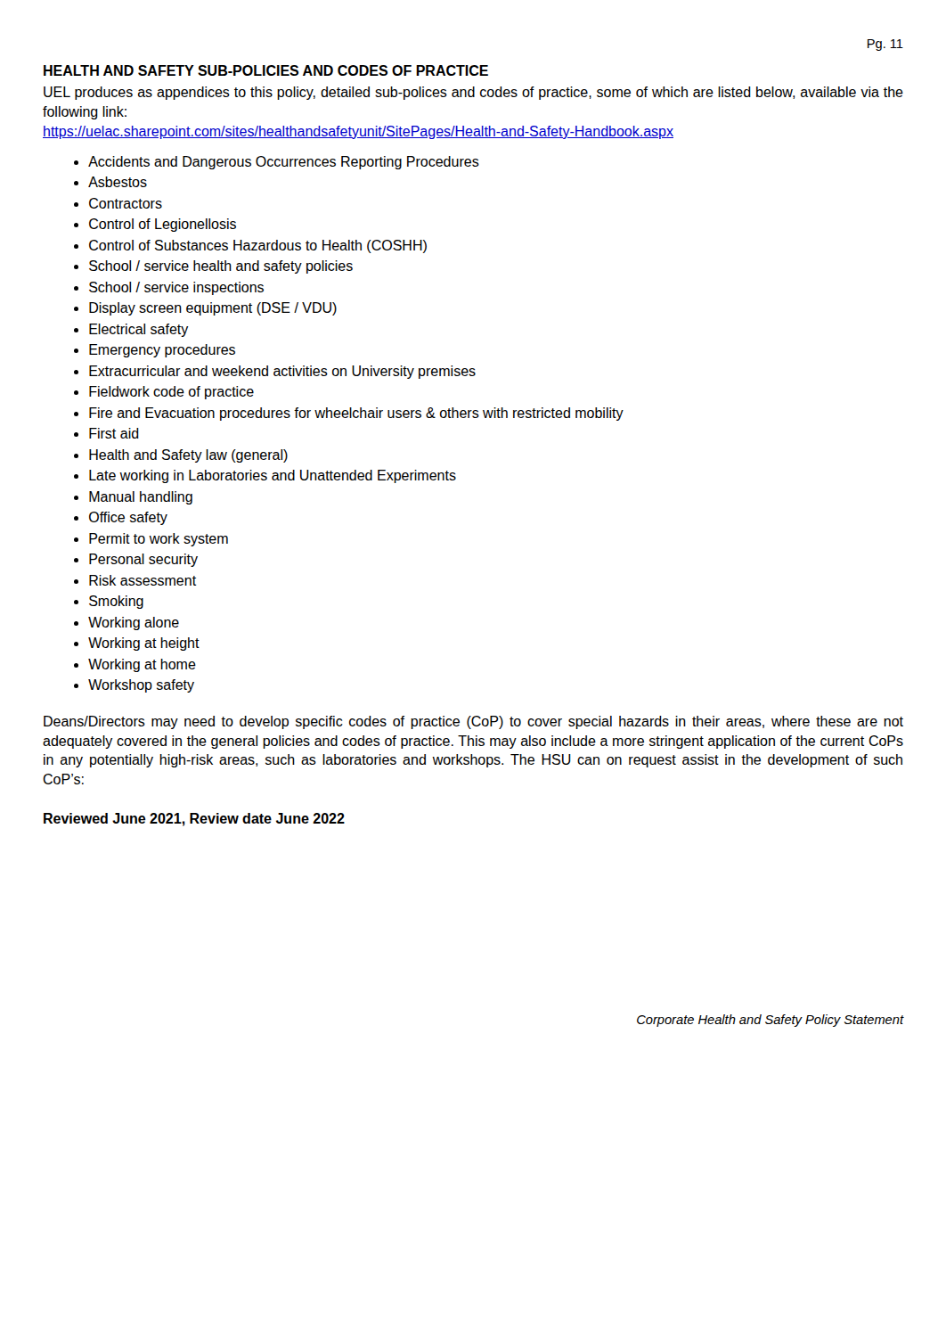Pg. 11
Health and Safety Sub-Policies and Codes of Practice
UEL produces as appendices to this policy, detailed sub-polices and codes of practice, some of which are listed below, available via the following link:
https://uelac.sharepoint.com/sites/healthandsafetyunit/SitePages/Health-and-Safety-Handbook.aspx
Accidents and Dangerous Occurrences Reporting Procedures
Asbestos
Contractors
Control of Legionellosis
Control of Substances Hazardous to Health (COSHH)
School / service health and safety policies
School / service inspections
Display screen equipment (DSE / VDU)
Electrical safety
Emergency procedures
Extracurricular and weekend activities on University premises
Fieldwork code of practice
Fire and Evacuation procedures for wheelchair users & others with restricted mobility
First aid
Health and Safety law (general)
Late working in Laboratories and Unattended Experiments
Manual handling
Office safety
Permit to work system
Personal security
Risk assessment
Smoking
Working alone
Working at height
Working at home
Workshop safety
Deans/Directors may need to develop specific codes of practice (CoP) to cover special hazards in their areas, where these are not adequately covered in the general policies and codes of practice. This may also include a more stringent application of the current CoPs in any potentially high-risk areas, such as laboratories and workshops. The HSU can on request assist in the development of such CoP’s:
Reviewed June 2021, Review date June 2022
Corporate Health and Safety Policy Statement